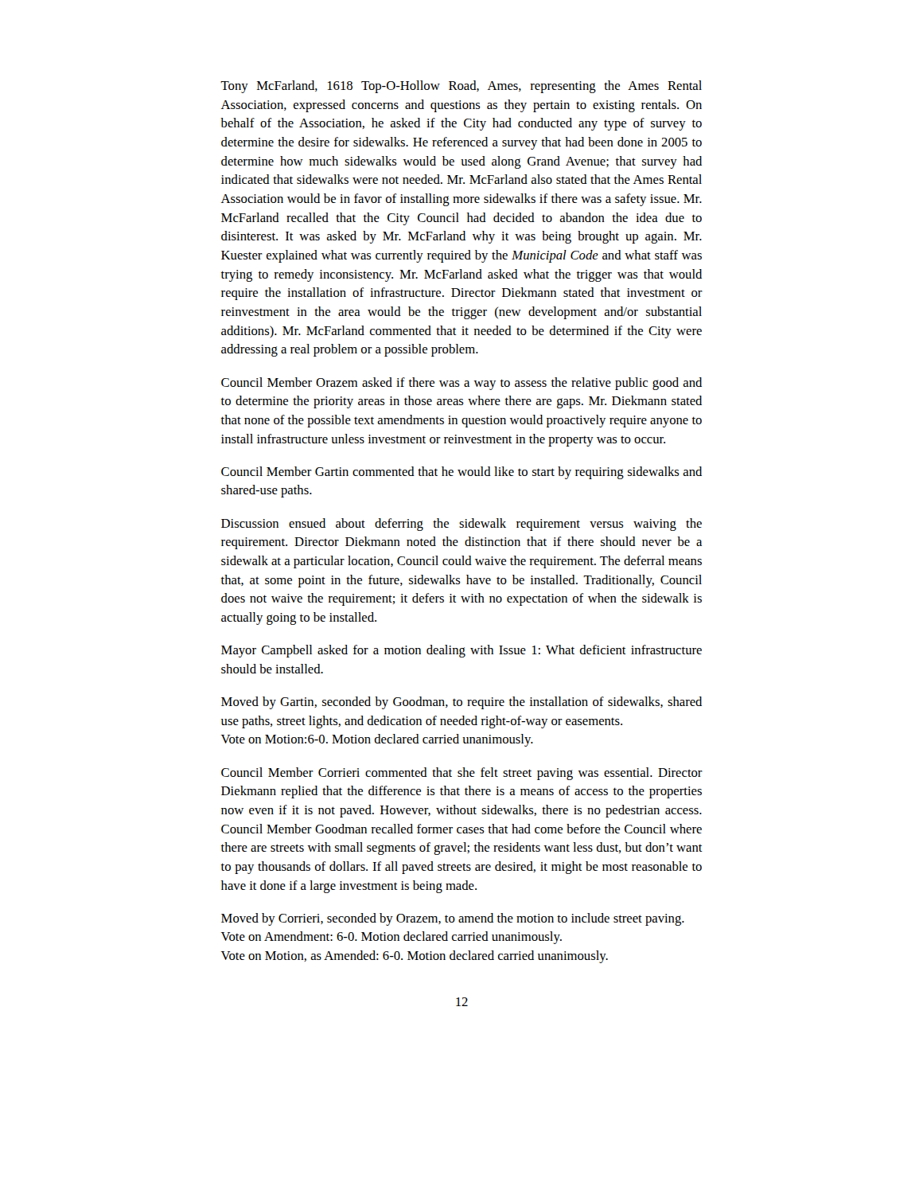Tony McFarland, 1618 Top-O-Hollow Road, Ames, representing the Ames Rental Association, expressed concerns and questions as they pertain to existing rentals. On behalf of the Association, he asked if the City had conducted any type of survey to determine the desire for sidewalks. He referenced a survey that had been done in 2005 to determine how much sidewalks would be used along Grand Avenue; that survey had indicated that sidewalks were not needed. Mr. McFarland also stated that the Ames Rental Association would be in favor of installing more sidewalks if there was a safety issue. Mr. McFarland recalled that the City Council had decided to abandon the idea due to disinterest. It was asked by Mr. McFarland why it was being brought up again. Mr. Kuester explained what was currently required by the Municipal Code and what staff was trying to remedy inconsistency. Mr. McFarland asked what the trigger was that would require the installation of infrastructure. Director Diekmann stated that investment or reinvestment in the area would be the trigger (new development and/or substantial additions). Mr. McFarland commented that it needed to be determined if the City were addressing a real problem or a possible problem.
Council Member Orazem asked if there was a way to assess the relative public good and to determine the priority areas in those areas where there are gaps. Mr. Diekmann stated that none of the possible text amendments in question would proactively require anyone to install infrastructure unless investment or reinvestment in the property was to occur.
Council Member Gartin commented that he would like to start by requiring sidewalks and shared-use paths.
Discussion ensued about deferring the sidewalk requirement versus waiving the requirement. Director Diekmann noted the distinction that if there should never be a sidewalk at a particular location, Council could waive the requirement. The deferral means that, at some point in the future, sidewalks have to be installed. Traditionally, Council does not waive the requirement; it defers it with no expectation of when the sidewalk is actually going to be installed.
Mayor Campbell asked for a motion dealing with Issue 1: What deficient infrastructure should be installed.
Moved by Gartin, seconded by Goodman, to require the installation of sidewalks, shared use paths, street lights, and dedication of needed right-of-way or easements.
Vote on Motion:6-0. Motion declared carried unanimously.
Council Member Corrieri commented that she felt street paving was essential. Director Diekmann replied that the difference is that there is a means of access to the properties now even if it is not paved. However, without sidewalks, there is no pedestrian access. Council Member Goodman recalled former cases that had come before the Council where there are streets with small segments of gravel; the residents want less dust, but don’t want to pay thousands of dollars. If all paved streets are desired, it might be most reasonable to have it done if a large investment is being made.
Moved by Corrieri, seconded by Orazem, to amend the motion to include street paving.
Vote on Amendment: 6-0. Motion declared carried unanimously.
Vote on Motion, as Amended: 6-0. Motion declared carried unanimously.
12